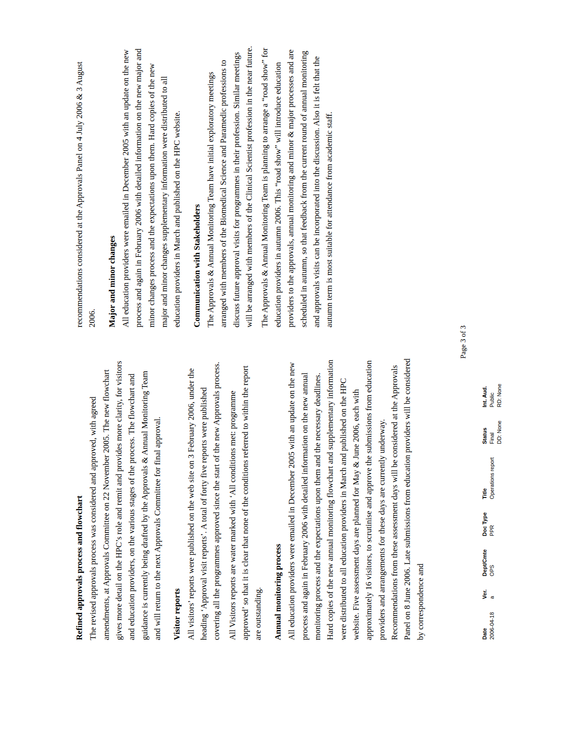Refined approvals process and flowchart
The revised approvals process was considered and approved, with agreed amendments, at Approvals Committee on 22 November 2005. The new flowchart gives more detail on the HPC’s role and remit and provides more clarity, for visitors and education providers, on the various stages of the process. The flowchart and guidance is currently being drafted by the Approvals & Annual Monitoring Team and will return to the next Approvals Committee for final approval.
Visitor reports
All visitors’ reports were published on the web site on 3 February 2006, under the heading ‘Approval visit reports’. A total of forty five reports were published covering all the programmes approved since the start of the new Approvals process.
All Visitors reports are water marked with ‘All conditions met: programme approved’ so that it is clear that none of the conditions referred to within the report are outstanding.
Annual monitoring process
All education providers were emailed in December 2005 with an update on the new process and again in February 2006 with detailed information on the new annual monitoring process and the expectations upon them and the necessary deadlines. Hard copies of the new annual monitoring flowchart and supplementary information were distributed to all education providers in March and published on the HPC website. Five assessment days are planned for May & June 2006, each with approximately 16 visitors, to scrutinise and approve the submissions from education providers and arrangements for these days are currently underway. Recommendations from these assessment days will be considered at the Approvals Panel on 8 June 2006. Late submissions from education providers will be considered by correspondence and
recommendations considered at the Approvals Panel on 4 July 2006 & 3 August 2006.
Major and minor changes
All education providers were emailed in December 2005 with an update on the new process and again in February 2006 with detailed information on the new major and minor changes process and the expectations upon them. Hard copies of the new major and minor changes supplementary information were distributed to all education providers in March and published on the HPC website.
Communication with Stakeholders
The Approvals & Annual Monitoring Team have initial exploratory meetings arranged with members of the Biomedical Science and Paramedic professions to discuss future approval visits for programmes in their profession. Similar meetings will be arranged with members of the Clinical Scientist profession in the near future.
The Approvals & Annual Monitoring Team is planning to arrange a “road show” for education providers in autumn 2006. This “road show” will introduce education providers to the approvals, annual monitoring and minor & major processes and are scheduled in autumn, so that feedback from the current round of annual monitoring and approvals visits can be incorporated into the discussion. Also it is felt that the autumn term is most suitable for attendance from academic staff.
Page 3 of 3
| Date 2006-04-18 | Ver. a | Dept/Cmte OPS | Doc Type PPR | Title Operations report | Status Final DD: None | Int. Aud. Public RD: None |